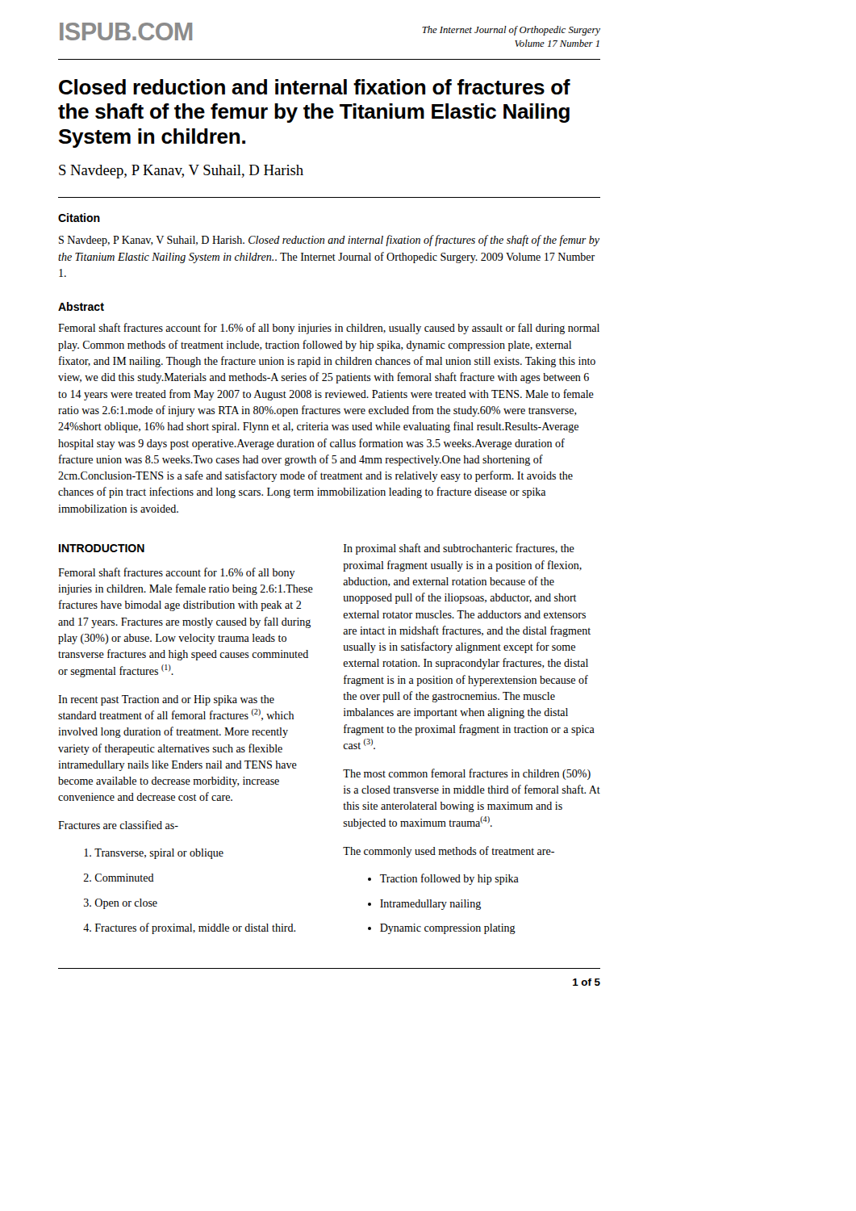ISPUB.COM
The Internet Journal of Orthopedic Surgery
Volume 17 Number 1
Closed reduction and internal fixation of fractures of the shaft of the femur by the Titanium Elastic Nailing System in children.
S Navdeep, P Kanav, V Suhail, D Harish
Citation
S Navdeep, P Kanav, V Suhail, D Harish. Closed reduction and internal fixation of fractures of the shaft of the femur by the Titanium Elastic Nailing System in children.. The Internet Journal of Orthopedic Surgery. 2009 Volume 17 Number 1.
Abstract
Femoral shaft fractures account for 1.6% of all bony injuries in children, usually caused by assault or fall during normal play. Common methods of treatment include, traction followed by hip spika, dynamic compression plate, external fixator, and IM nailing. Though the fracture union is rapid in children chances of mal union still exists. Taking this into view, we did this study.Materials and methods-A series of 25 patients with femoral shaft fracture with ages between 6 to 14 years were treated from May 2007 to August 2008 is reviewed. Patients were treated with TENS. Male to female ratio was 2.6:1.mode of injury was RTA in 80%.open fractures were excluded from the study.60% were transverse, 24%short oblique, 16% had short spiral. Flynn et al, criteria was used while evaluating final result.Results-Average hospital stay was 9 days post operative.Average duration of callus formation was 3.5 weeks.Average duration of fracture union was 8.5 weeks.Two cases had over growth of 5 and 4mm respectively.One had shortening of 2cm.Conclusion-TENS is a safe and satisfactory mode of treatment and is relatively easy to perform. It avoids the chances of pin tract infections and long scars. Long term immobilization leading to fracture disease or spika immobilization is avoided.
INTRODUCTION
Femoral shaft fractures account for 1.6% of all bony injuries in children. Male female ratio being 2.6:1.These fractures have bimodal age distribution with peak at 2 and 17 years. Fractures are mostly caused by fall during play (30%) or abuse. Low velocity trauma leads to transverse fractures and high speed causes comminuted or segmental fractures (1).
In recent past Traction and or Hip spika was the standard treatment of all femoral fractures (2), which involved long duration of treatment. More recently variety of therapeutic alternatives such as flexible intramedullary nails like Enders nail and TENS have become available to decrease morbidity, increase convenience and decrease cost of care.
Fractures are classified as-
Transverse, spiral or oblique
Comminuted
Open or close
Fractures of proximal, middle or distal third.
In proximal shaft and subtrochanteric fractures, the proximal fragment usually is in a position of flexion, abduction, and external rotation because of the unopposed pull of the iliopsoas, abductor, and short external rotator muscles. The adductors and extensors are intact in midshaft fractures, and the distal fragment usually is in satisfactory alignment except for some external rotation. In supracondylar fractures, the distal fragment is in a position of hyperextension because of the over pull of the gastrocnemius. The muscle imbalances are important when aligning the distal fragment to the proximal fragment in traction or a spica cast (3).
The most common femoral fractures in children (50%) is a closed transverse in middle third of femoral shaft. At this site anterolateral bowing is maximum and is subjected to maximum trauma(4).
The commonly used methods of treatment are-
Traction followed by hip spika
Intramedullary nailing
Dynamic compression plating
1 of 5